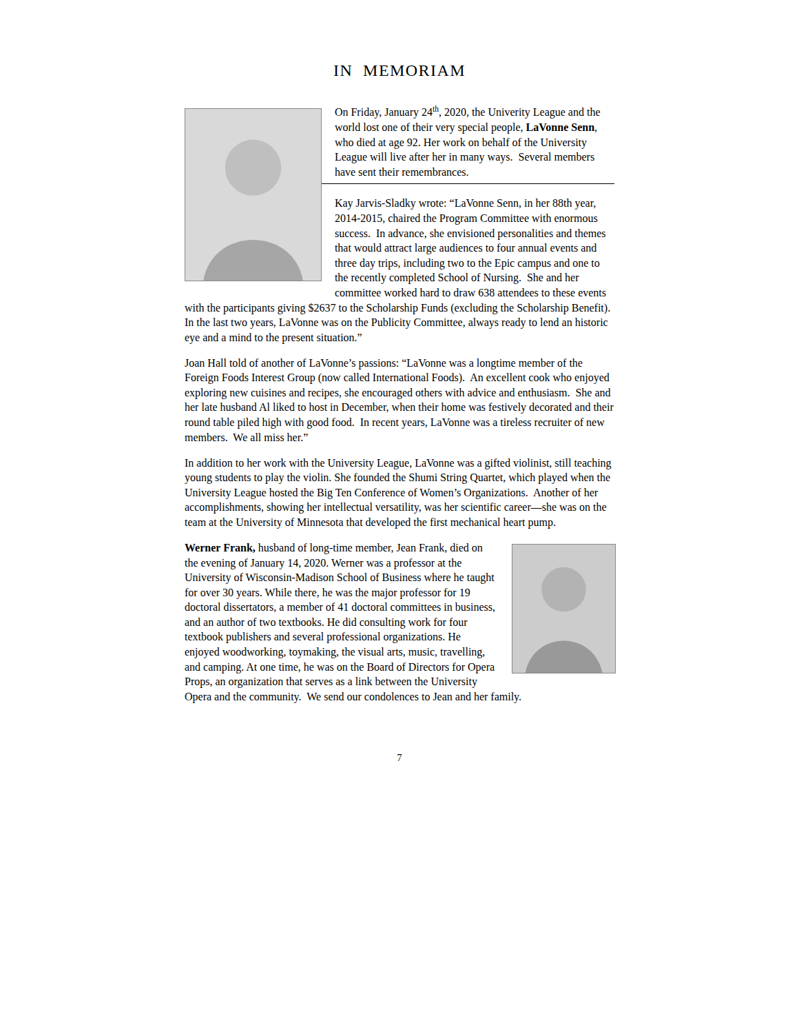IN MEMORIAM
On Friday, January 24th, 2020, the Univerity League and the world lost one of their very special people, LaVonne Senn, who died at age 92. Her work on behalf of the University League will live after her in many ways. Several members have sent their remembrances.
Kay Jarvis-Sladky wrote: “LaVonne Senn, in her 88th year, 2014-2015, chaired the Program Committee with enormous success. In advance, she envisioned personalities and themes that would attract large audiences to four annual events and three day trips, including two to the Epic campus and one to the recently completed School of Nursing. She and her committee worked hard to draw 638 attendees to these events with the participants giving $2637 to the Scholarship Funds (excluding the Scholarship Benefit). In the last two years, LaVonne was on the Publicity Committee, always ready to lend an historic eye and a mind to the present situation.”
Joan Hall told of another of LaVonne’s passions: “LaVonne was a longtime member of the Foreign Foods Interest Group (now called International Foods). An excellent cook who enjoyed exploring new cuisines and recipes, she encouraged others with advice and enthusiasm. She and her late husband Al liked to host in December, when their home was festively decorated and their round table piled high with good food. In recent years, LaVonne was a tireless recruiter of new members. We all miss her.”
In addition to her work with the University League, LaVonne was a gifted violinist, still teaching young students to play the violin. She founded the Shumi String Quartet, which played when the University League hosted the Big Ten Conference of Women’s Organizations. Another of her accomplishments, showing her intellectual versatility, was her scientific career—she was on the team at the University of Minnesota that developed the first mechanical heart pump.
Werner Frank, husband of long-time member, Jean Frank, died on the evening of January 14, 2020. Werner was a professor at the University of Wisconsin-Madison School of Business where he taught for over 30 years. While there, he was the major professor for 19 doctoral dissertators, a member of 41 doctoral committees in business, and an author of two textbooks. He did consulting work for four textbook publishers and several professional organizations. He enjoyed woodworking, toymaking, the visual arts, music, travelling, and camping. At one time, he was on the Board of Directors for Opera Props, an organization that serves as a link between the University Opera and the community. We send our condolences to Jean and her family.
7